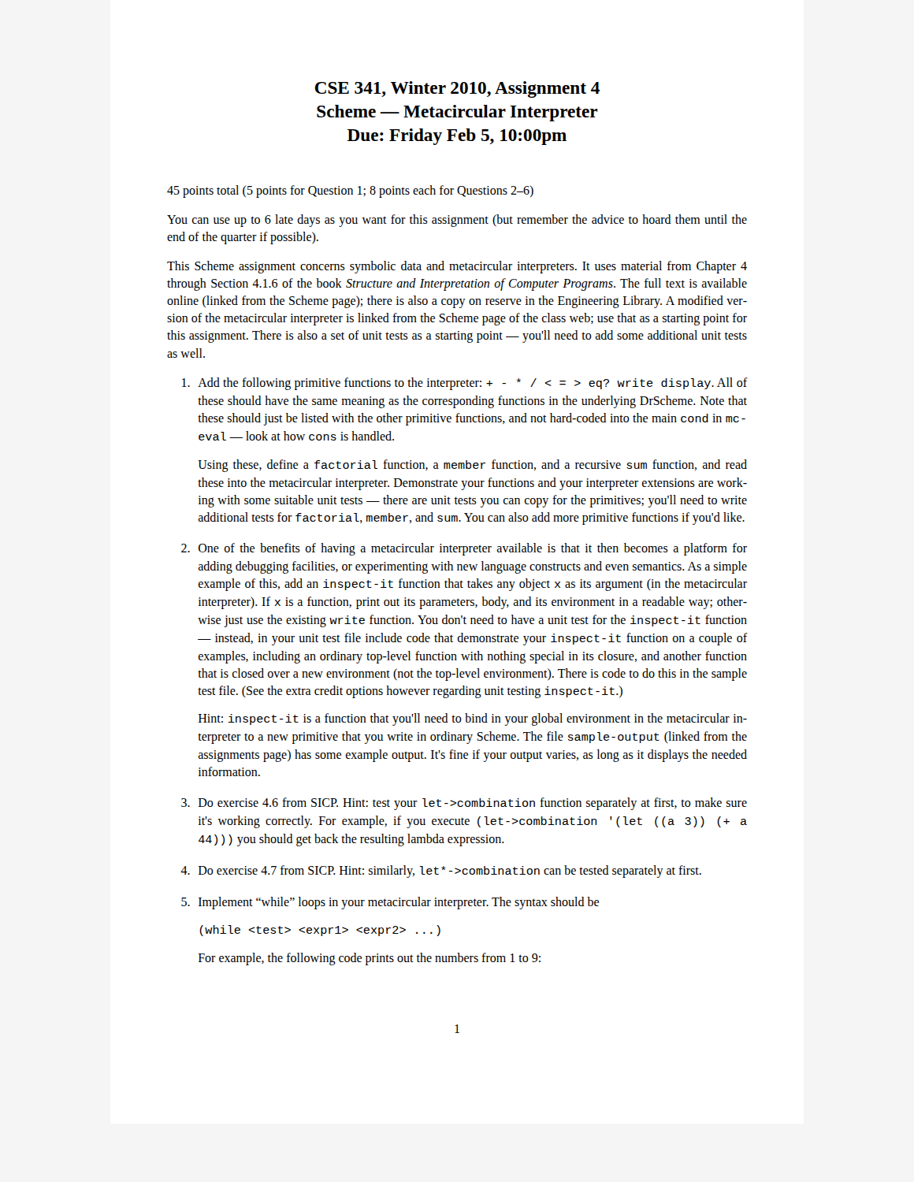CSE 341, Winter 2010, Assignment 4 Scheme — Metacircular Interpreter Due: Friday Feb 5, 10:00pm
45 points total (5 points for Question 1; 8 points each for Questions 2–6)
You can use up to 6 late days as you want for this assignment (but remember the advice to hoard them until the end of the quarter if possible).
This Scheme assignment concerns symbolic data and metacircular interpreters. It uses material from Chapter 4 through Section 4.1.6 of the book Structure and Interpretation of Computer Programs. The full text is available online (linked from the Scheme page); there is also a copy on reserve in the Engineering Library. A modified version of the metacircular interpreter is linked from the Scheme page of the class web; use that as a starting point for this assignment. There is also a set of unit tests as a starting point — you'll need to add some additional unit tests as well.
Add the following primitive functions to the interpreter: + - * / < = > eq? write display. All of these should have the same meaning as the corresponding functions in the underlying DrScheme. Note that these should just be listed with the other primitive functions, and not hard-coded into the main cond in mc-eval — look at how cons is handled.
Using these, define a factorial function, a member function, and a recursive sum function, and read these into the metacircular interpreter. Demonstrate your functions and your interpreter extensions are working with some suitable unit tests — there are unit tests you can copy for the primitives; you'll need to write additional tests for factorial, member, and sum. You can also add more primitive functions if you'd like.
One of the benefits of having a metacircular interpreter available is that it then becomes a platform for adding debugging facilities, or experimenting with new language constructs and even semantics. As a simple example of this, add an inspect-it function that takes any object x as its argument (in the metacircular interpreter). If x is a function, print out its parameters, body, and its environment in a readable way; otherwise just use the existing write function. You don't need to have a unit test for the inspect-it function — instead, in your unit test file include code that demonstrate your inspect-it function on a couple of examples, including an ordinary top-level function with nothing special in its closure, and another function that is closed over a new environment (not the top-level environment). There is code to do this in the sample test file. (See the extra credit options however regarding unit testing inspect-it.)
Hint: inspect-it is a function that you'll need to bind in your global environment in the metacircular interpreter to a new primitive that you write in ordinary Scheme. The file sample-output (linked from the assignments page) has some example output. It's fine if your output varies, as long as it displays the needed information.
Do exercise 4.6 from SICP. Hint: test your let->combination function separately at first, to make sure it's working correctly. For example, if you execute (let->combination '(let ((a 3)) (+ a 44))) you should get back the resulting lambda expression.
Do exercise 4.7 from SICP. Hint: similarly, let*->combination can be tested separately at first.
Implement “while” loops in your metacircular interpreter. The syntax should be
(while <test> <expr1> <expr2> ...)
For example, the following code prints out the numbers from 1 to 9:
1